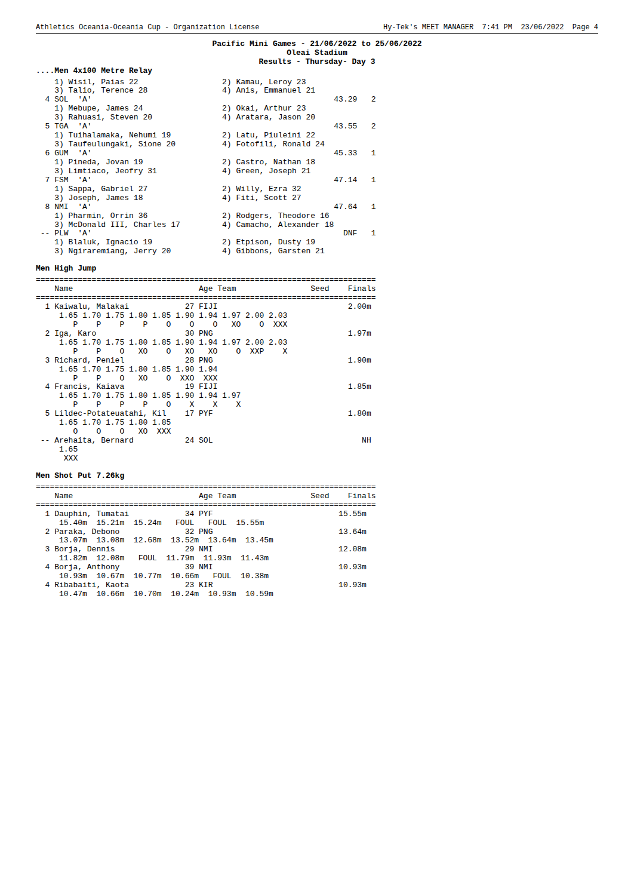Athletics Oceania-Oceania Cup - Organization License Hy-Tek's MEET MANAGER 7:41 PM 23/06/2022 Page 4
Pacific Mini Games - 21/06/2022 to 25/06/2022
Oleai Stadium
Results - Thursday- Day 3
....Men 4x100 Metre Relay
    1) Wisil, Paias 22                  2) Kamau, Leroy 23
    3) Talio, Terence 28                4) Anis, Emmanuel 21
  4 SOL  'A'                                                    43.29   2
    1) Mebupe, James 24                 2) Okai, Arthur 23
    3) Rahuasi, Steven 20               4) Aratara, Jason 20
  5 TGA  'A'                                                    43.55   2
    1) Tuihalamaka, Nehumi 19           2) Latu, Piuleini 22
    3) Taufeulungaki, Sione 20          4) Fotofili, Ronald 24
  6 GUM  'A'                                                    45.33   1
    1) Pineda, Jovan 19                 2) Castro, Nathan 18
    3) Limtiaco, Jeofry 31              4) Green, Joseph 21
  7 FSM  'A'                                                    47.14   1
    1) Sappa, Gabriel 27                2) Willy, Ezra 32
    3) Joseph, James 18                 4) Fiti, Scott 27
  8 NMI  'A'                                                    47.64   1
    1) Pharmin, Orrin 36                2) Rodgers, Theodore 16
    3) McDonald III, Charles 17         4) Camacho, Alexander 18
 -- PLW  'A'                                                      DNF   1
    1) Blaluk, Ignacio 19               2) Etpison, Dusty 19
    3) Ngiraremiang, Jerry 20           4) Gibbons, Garsten 21
Men High Jump
=========================================================================
    Name                           Age Team                Seed    Finals
=========================================================================
  1 Kaiwalu, Malakai            27 FIJI                            2.00m
     1.65 1.70 1.75 1.80 1.85 1.90 1.94 1.97 2.00 2.03
        P    P    P    P    O    O    O   XO    O  XXX
  2 Iga, Karo                   30 PNG                             1.97m
     1.65 1.70 1.75 1.80 1.85 1.90 1.94 1.97 2.00 2.03
        P    P    O   XO    O   XO   XO    O  XXP    X
  3 Richard, Peniel             28 PNG                             1.90m
     1.65 1.70 1.75 1.80 1.85 1.90 1.94
        P    P    O   XO    O  XXO  XXX
  4 Francis, Kaiava             19 FIJI                            1.85m
     1.65 1.70 1.75 1.80 1.85 1.90 1.94 1.97
        P    P    P    P    O    X    X    X
  5 Lildec-Potateuatahi, Kil    17 PYF                             1.80m
     1.65 1.70 1.75 1.80 1.85
        O    O    O   XO  XXX
 -- Arehaita, Bernard           24 SOL                                NH
     1.65
      XXX
Men Shot Put 7.26kg
=========================================================================
    Name                           Age Team                Seed    Finals
=========================================================================
  1 Dauphin, Tumatai            34 PYF                           15.55m
     15.40m  15.21m  15.24m   FOUL   FOUL  15.55m
  2 Paraka, Debono              32 PNG                           13.64m
     13.07m  13.08m  12.68m  13.52m  13.64m  13.45m
  3 Borja, Dennis               29 NMI                           12.08m
     11.82m  12.08m   FOUL  11.79m  11.93m  11.43m
  4 Borja, Anthony              39 NMI                           10.93m
     10.93m  10.67m  10.77m  10.66m   FOUL  10.38m
  4 Ribabaiti, Kaota            23 KIR                           10.93m
     10.47m  10.66m  10.70m  10.24m  10.93m  10.59m